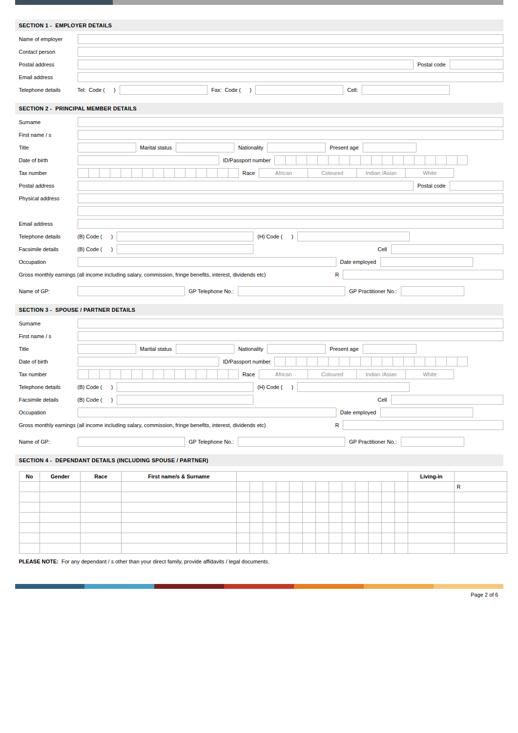SECTION 1 - EMPLOYER DETAILS
Name of employer
Contact person
Postal address
Postal code
Email address
Telephone details
Tel: Code ( )
Fax: Code ( )
Cell:
SECTION 2 - PRINCIPAL MEMBER DETAILS
Surname
First name / s
Title
Marital status
Nationality
Present age
Date of birth
ID/Passport number
Tax number
Race
African
Coloured
Indian /Asian
White
Postal address
Postal code
Physical address
Email address
Telephone details
(B) Code ( )
(H) Code ( )
Facsimile details
(B) Code ( )
Cell
Occupation
Date employed
Gross monthly earnings (all income including salary, commission, fringe benefits, interest, dividends etc)
R
Name of GP:
GP Telephone No.:
GP Practitioner No.:
SECTION 3 - SPOUSE / PARTNER DETAILS
Surname
First name / s
Title
Marital status
Nationality
Present age
Date of birth
ID/Passport number
Tax number
Race
African
Coloured
Indian /Asian
White
Telephone details
(B) Code ( )
(H) Code ( )
Facsimile details
(B) Code ( )
Cell
Occupation
Date employed
Gross monthly earnings (all income including salary, commission, fringe benefits, interest, dividends etc)
R
Name of GP:
GP Telephone No.:
GP Practitioner No.:
SECTION 4 - DEPENDANT DETAILS (INCLUDING SPOUSE / PARTNER)
| No | Gender | Race | First name/s & Surname | | Living-in | |
| --- | --- | --- | --- | --- | --- | --- |
| | | | | | | | | | | | | | | | | | | R |
PLEASE NOTE: For any dependant / s other than your direct family, provide affidavits / legal documents.
Page 2 of 6